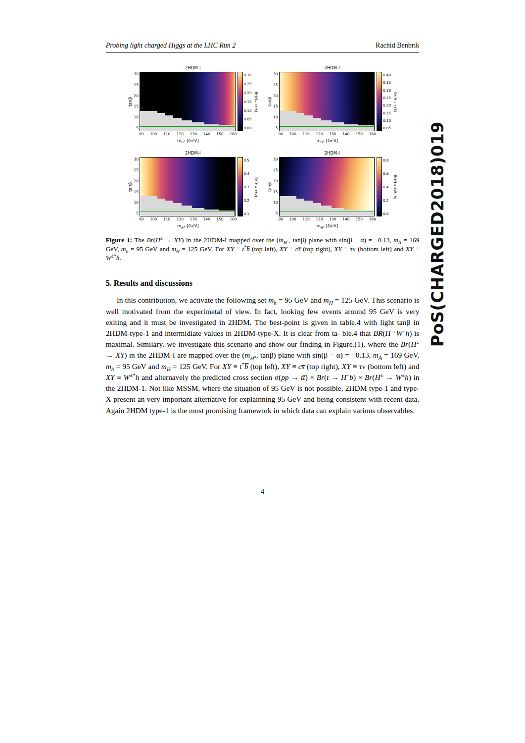Probing light charged Higgs at the LHC Run 2 Rachid Benbrik
PoS(CHARGED2018)019
2HDM-I
tanβ
30252015105
0.300.250.200.150.100.050.00
Br(H±→t*b̅)
90100110120130140150160
mH± [GeV]
2HDM-I
tanβ
30252015105
0.400.350.300.250.200.150.100.05
Br(H±→cs̅)
90100110120130140150160
mH± [GeV]
2HDM-I
tanβ
30252015105
0.50.40.30.20.1
Br(H±→τν)
90100110120130140150160
mH± [GeV]
2HDM-I
tanβ
30252015105
0.80.60.40.20.0
Br(H±→W±h)
90100110120130140150160
mH± [GeV]
Figure 1: The Br(H± → XY) in the 2HDM-I mapped over the (mH±, tanβ) plane with sin(β − α) = −0.13, mA = 169 GeV, mh = 95 GeV and mH = 125 GeV. For XY ≡ t*b̅ (top left), XY ≡ cs̅ (top right), XY ≡ τν (bottom left) and XY ≡ W±*h.
5. Results and discussions
In this contribution, we activate the following set mh = 95 GeV and mH = 125 GeV. This scenario is well motivated from the experimetal of view. In fact, looking few events around 95 GeV is very exiting and it must be investigated in 2HDM. The best-point is given in table.4 with light tanβ in 2HDM-type-1 and intermidiate values in 2HDM-type-X. It is clear from ta- ble.4 that BR(H→W+h) is maximal. Similary, we investigate this scenario and show our finding in Figure.(1), where the Br(H± → XY) in the 2HDM-I are mapped over the (mH±, tanβ) plane with sin(β − α) = −0.13, mA = 169 GeV, mh = 95 GeV and mH = 125 GeV. For XY ≡ t*b̅ (top left), XY ≡ cs̅ (top right), XY ≡ τν (bottom left) and XY ≡ W±*h and alternavely the predicted cross section σ(pp → tt̅) × Br(t → H+b) × Br(H± → W±h) in the 2HDM-1. Not like MSSM, where the situation of 95 GeV is not possible, 2HDM type-1 and type-X present an very important alternative for explainning 95 GeV and being consistent with recent data. Again 2HDM type-1 is the most promising framework in which data can explain various observables.
4